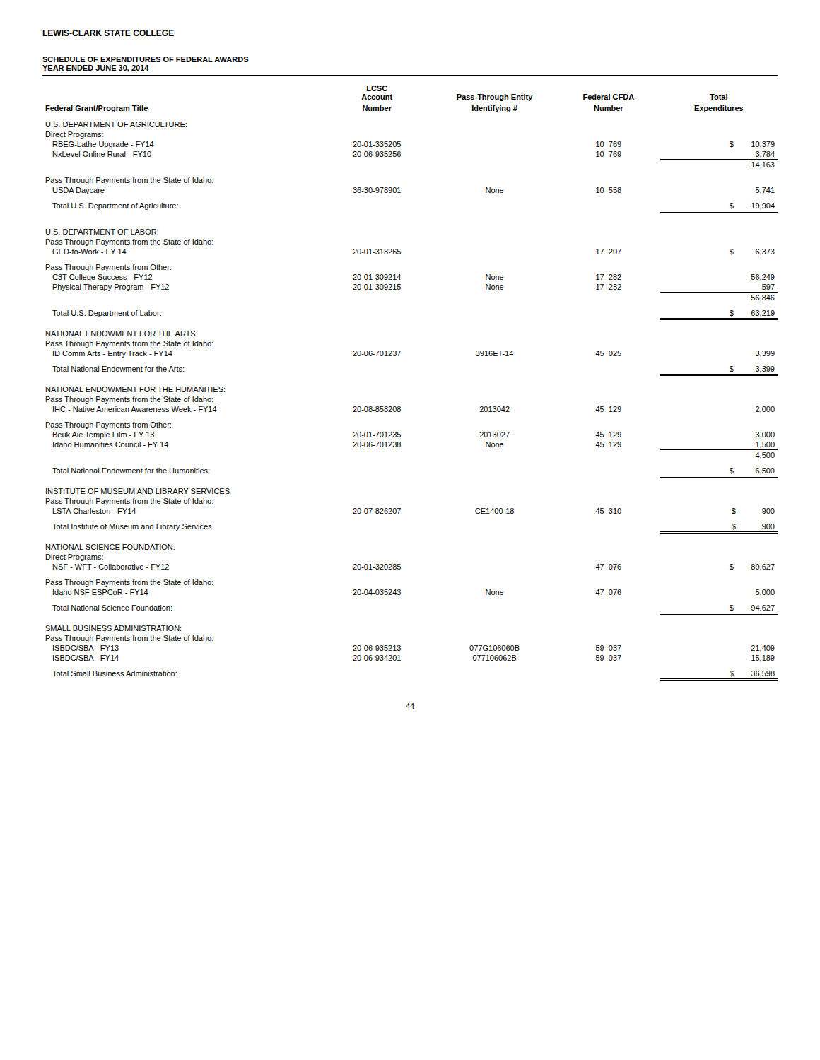LEWIS-CLARK STATE COLLEGE
SCHEDULE OF EXPENDITURES OF FEDERAL AWARDS
YEAR ENDED JUNE 30, 2014
| | LCSC Account | Pass-Through Entity | Federal CFDA | Total |
| --- | --- | --- | --- | --- |
| Federal Grant/Program Title | Number | Identifying # | Number | Expenditures |
| U.S. DEPARTMENT OF AGRICULTURE: | | | | |
| Direct Programs: | | | | |
| RBEG-Lathe Upgrade - FY14 | 20-01-335205 | | 10 769 | $ 10,379 |
| NxLevel Online Rural - FY10 | 20-06-935256 | | 10 769 | 3,784 |
| | | | | 14,163 |
| Pass Through Payments from the State of Idaho: | | | | |
| USDA Daycare | 36-30-978901 | None | 10 558 | 5,741 |
| Total U.S. Department of Agriculture: | | | | $ 19,904 |
| U.S. DEPARTMENT OF LABOR: | | | | |
| Pass Through Payments from the State of Idaho: | | | | |
| GED-to-Work - FY 14 | 20-01-318265 | | 17 207 | $ 6,373 |
| Pass Through Payments from Other: | | | | |
| C3T College Success - FY12 | 20-01-309214 | None | 17 282 | 56,249 |
| Physical Therapy Program - FY12 | 20-01-309215 | None | 17 282 | 597 |
| | | | | 56,846 |
| Total U.S. Department of Labor: | | | | $ 63,219 |
| NATIONAL ENDOWMENT FOR THE ARTS: | | | | |
| Pass Through Payments from the State of Idaho: | | | | |
| ID Comm Arts - Entry Track - FY14 | 20-06-701237 | 3916ET-14 | 45 025 | 3,399 |
| Total National Endowment for the Arts: | | | | $ 3,399 |
| NATIONAL ENDOWMENT FOR THE HUMANITIES: | | | | |
| Pass Through Payments from the State of Idaho: | | | | |
| IHC - Native American Awareness Week - FY14 | 20-08-858208 | 2013042 | 45 129 | 2,000 |
| Pass Through Payments from Other: | | | | |
| Beuk Aie Temple Film - FY 13 | 20-01-701235 | 2013027 | 45 129 | 3,000 |
| Idaho Humanities Council - FY 14 | 20-06-701238 | None | 45 129 | 1,500 |
| | | | | 4,500 |
| Total National Endowment for the Humanities: | | | | $ 6,500 |
| INSTITUTE OF MUSEUM AND LIBRARY SERVICES | | | | |
| Pass Through Payments from the State of Idaho: | | | | |
| LSTA Charleston - FY14 | 20-07-826207 | CE1400-18 | 45 310 | $ 900 |
| Total Institute of Museum and Library Services | | | | $ 900 |
| NATIONAL SCIENCE FOUNDATION: | | | | |
| Direct Programs: | | | | |
| NSF - WFT - Collaborative - FY12 | 20-01-320285 | | 47 076 | $ 89,627 |
| Pass Through Payments from the State of Idaho: | | | | |
| Idaho NSF ESPCoR - FY14 | 20-04-035243 | None | 47 076 | 5,000 |
| Total National Science Foundation: | | | | $ 94,627 |
| SMALL BUSINESS ADMINISTRATION: | | | | |
| Pass Through Payments from the State of Idaho: | | | | |
| ISBDC/SBA - FY13 | 20-06-935213 | 077G106060B | 59 037 | 21,409 |
| ISBDC/SBA - FY14 | 20-06-934201 | 077106062B | 59 037 | 15,189 |
| Total Small Business Administration: | | | | $ 36,598 |
44